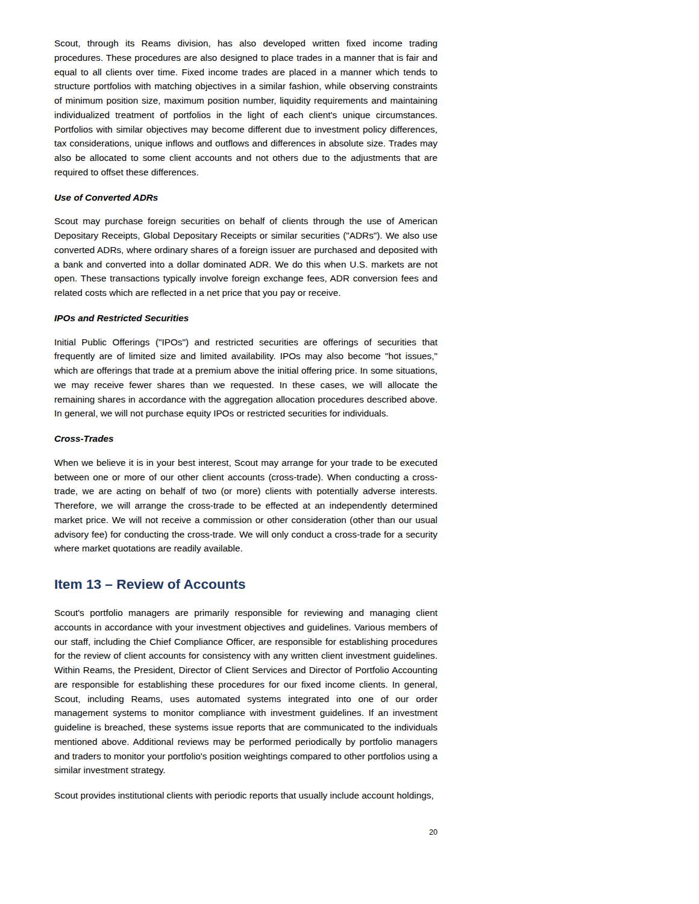Scout, through its Reams division, has also developed written fixed income trading procedures. These procedures are also designed to place trades in a manner that is fair and equal to all clients over time. Fixed income trades are placed in a manner which tends to structure portfolios with matching objectives in a similar fashion, while observing constraints of minimum position size, maximum position number, liquidity requirements and maintaining individualized treatment of portfolios in the light of each client's unique circumstances. Portfolios with similar objectives may become different due to investment policy differences, tax considerations, unique inflows and outflows and differences in absolute size. Trades may also be allocated to some client accounts and not others due to the adjustments that are required to offset these differences.
Use of Converted ADRs
Scout may purchase foreign securities on behalf of clients through the use of American Depositary Receipts, Global Depositary Receipts or similar securities ("ADRs"). We also use converted ADRs, where ordinary shares of a foreign issuer are purchased and deposited with a bank and converted into a dollar dominated ADR. We do this when U.S. markets are not open. These transactions typically involve foreign exchange fees, ADR conversion fees and related costs which are reflected in a net price that you pay or receive.
IPOs and Restricted Securities
Initial Public Offerings ("IPOs") and restricted securities are offerings of securities that frequently are of limited size and limited availability. IPOs may also become "hot issues," which are offerings that trade at a premium above the initial offering price. In some situations, we may receive fewer shares than we requested. In these cases, we will allocate the remaining shares in accordance with the aggregation allocation procedures described above. In general, we will not purchase equity IPOs or restricted securities for individuals.
Cross-Trades
When we believe it is in your best interest, Scout may arrange for your trade to be executed between one or more of our other client accounts (cross-trade). When conducting a cross-trade, we are acting on behalf of two (or more) clients with potentially adverse interests. Therefore, we will arrange the cross-trade to be effected at an independently determined market price. We will not receive a commission or other consideration (other than our usual advisory fee) for conducting the cross-trade. We will only conduct a cross-trade for a security where market quotations are readily available.
Item 13 – Review of Accounts
Scout's portfolio managers are primarily responsible for reviewing and managing client accounts in accordance with your investment objectives and guidelines. Various members of our staff, including the Chief Compliance Officer, are responsible for establishing procedures for the review of client accounts for consistency with any written client investment guidelines. Within Reams, the President, Director of Client Services and Director of Portfolio Accounting are responsible for establishing these procedures for our fixed income clients. In general, Scout, including Reams, uses automated systems integrated into one of our order management systems to monitor compliance with investment guidelines. If an investment guideline is breached, these systems issue reports that are communicated to the individuals mentioned above. Additional reviews may be performed periodically by portfolio managers and traders to monitor your portfolio's position weightings compared to other portfolios using a similar investment strategy.
Scout provides institutional clients with periodic reports that usually include account holdings,
20